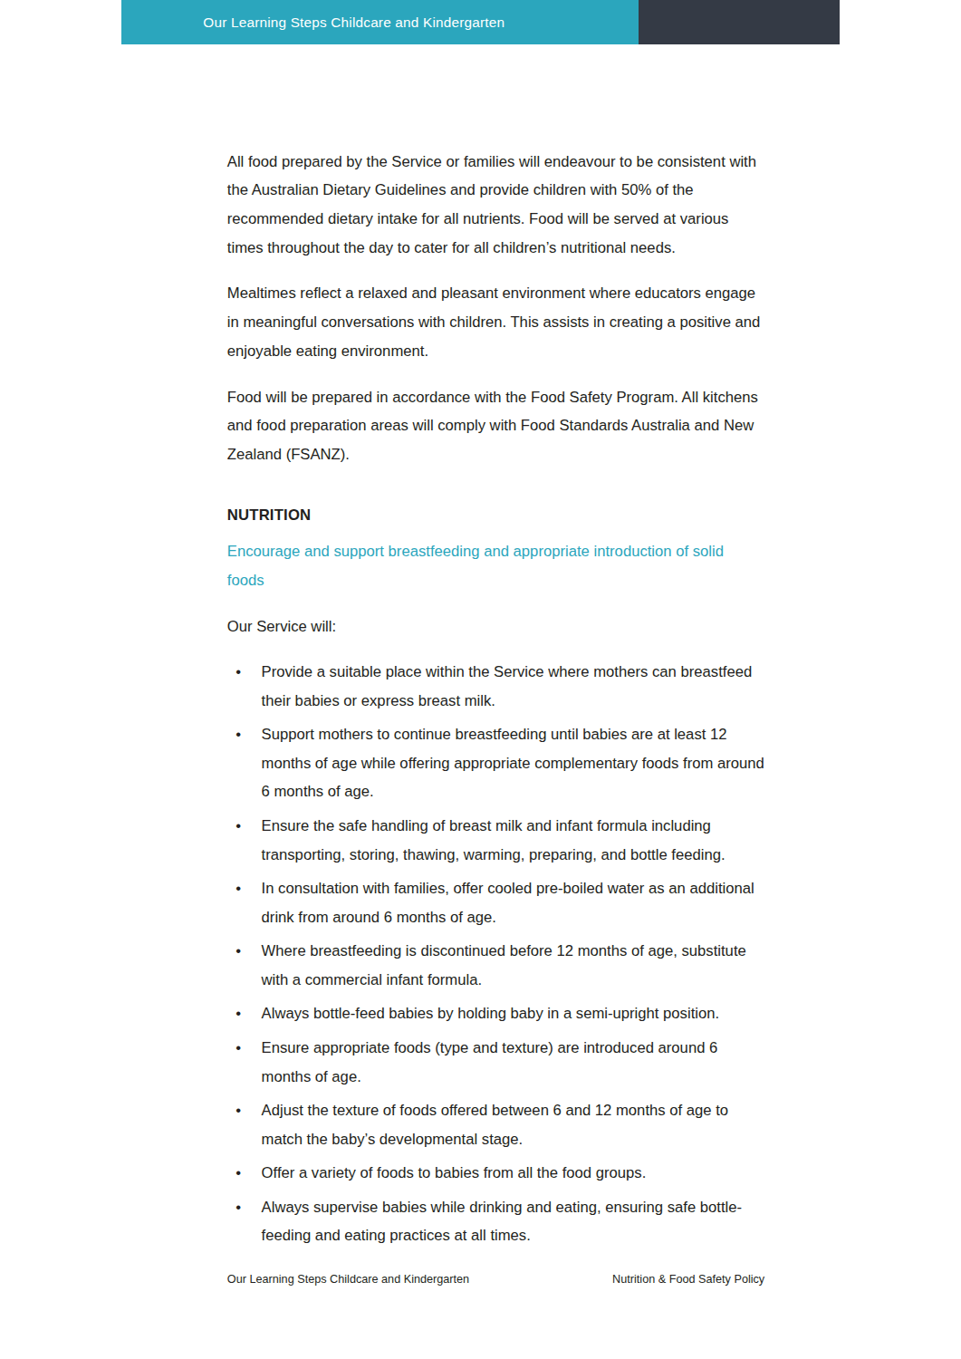Our Learning Steps Childcare and Kindergarten
All food prepared by the Service or families will endeavour to be consistent with the Australian Dietary Guidelines and provide children with 50% of the recommended dietary intake for all nutrients. Food will be served at various times throughout the day to cater for all children’s nutritional needs.
Mealtimes reflect a relaxed and pleasant environment where educators engage in meaningful conversations with children. This assists in creating a positive and enjoyable eating environment.
Food will be prepared in accordance with the Food Safety Program. All kitchens and food preparation areas will comply with Food Standards Australia and New Zealand (FSANZ).
NUTRITION
Encourage and support breastfeeding and appropriate introduction of solid foods
Our Service will:
Provide a suitable place within the Service where mothers can breastfeed their babies or express breast milk.
Support mothers to continue breastfeeding until babies are at least 12 months of age while offering appropriate complementary foods from around 6 months of age.
Ensure the safe handling of breast milk and infant formula including transporting, storing, thawing, warming, preparing, and bottle feeding.
In consultation with families, offer cooled pre-boiled water as an additional drink from around 6 months of age.
Where breastfeeding is discontinued before 12 months of age, substitute with a commercial infant formula.
Always bottle-feed babies by holding baby in a semi-upright position.
Ensure appropriate foods (type and texture) are introduced around 6 months of age.
Adjust the texture of foods offered between 6 and 12 months of age to match the baby’s developmental stage.
Offer a variety of foods to babies from all the food groups.
Always supervise babies while drinking and eating, ensuring safe bottle-feeding and eating practices at all times.
Our Learning Steps Childcare and Kindergarten
Nutrition & Food Safety Policy